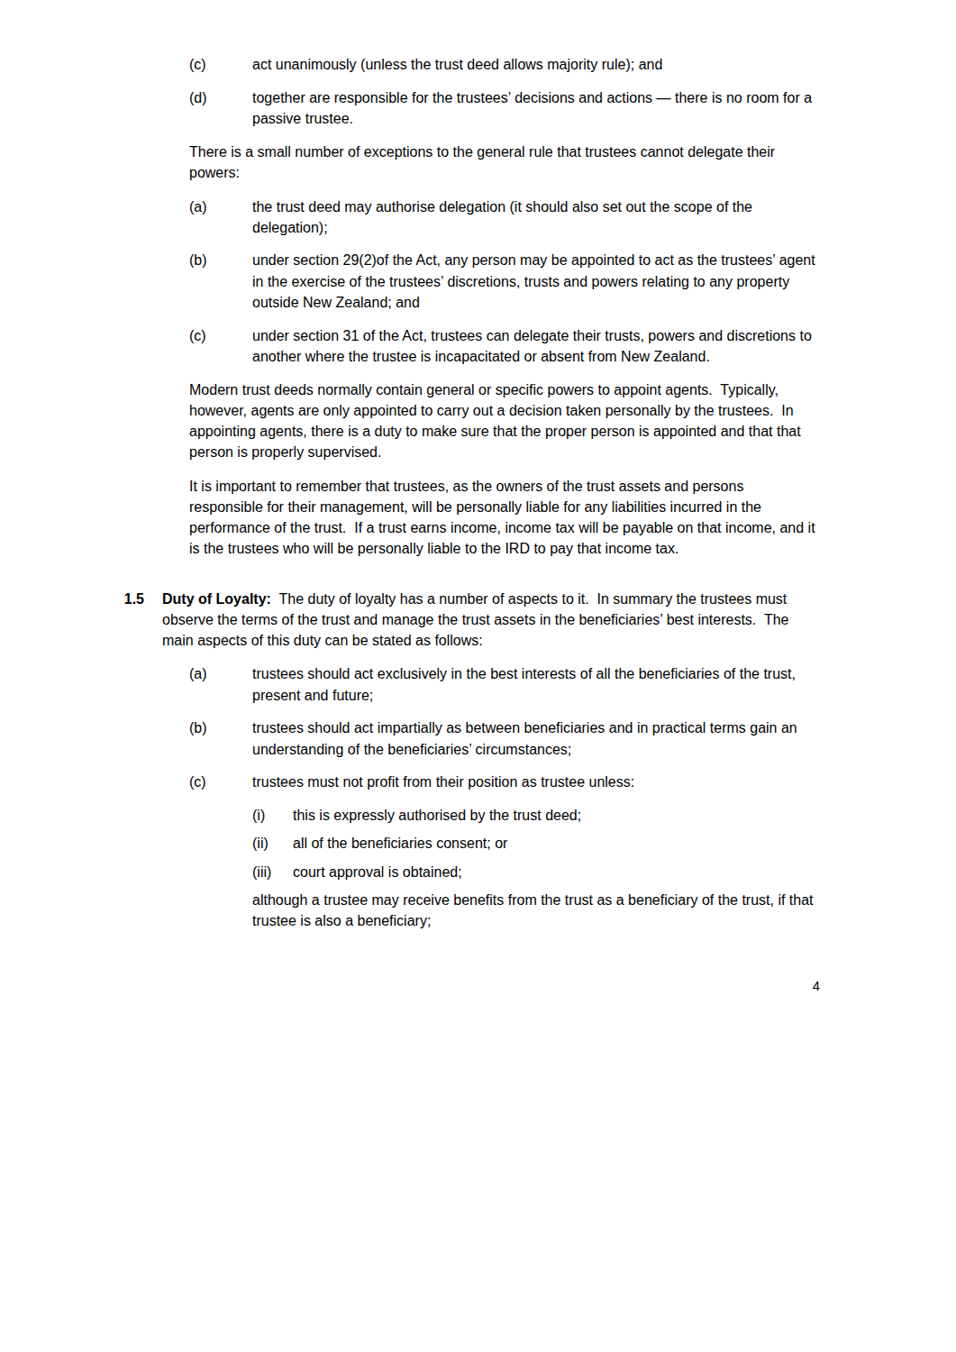(c)
act unanimously (unless the trust deed allows majority rule); and
(d)
together are responsible for the trustees’ decisions and actions — there is no room for a passive trustee.
There is a small number of exceptions to the general rule that trustees cannot delegate their powers:
(a)
the trust deed may authorise delegation (it should also set out the scope of the delegation);
(b)
under section 29(2)of the Act, any person may be appointed to act as the trustees’ agent in the exercise of the trustees’ discretions, trusts and powers relating to any property outside New Zealand; and
(c)
under section 31 of the Act, trustees can delegate their trusts, powers and discretions to another where the trustee is incapacitated or absent from New Zealand.
Modern trust deeds normally contain general or specific powers to appoint agents. Typically, however, agents are only appointed to carry out a decision taken personally by the trustees. In appointing agents, there is a duty to make sure that the proper person is appointed and that that person is properly supervised.
It is important to remember that trustees, as the owners of the trust assets and persons responsible for their management, will be personally liable for any liabilities incurred in the performance of the trust. If a trust earns income, income tax will be payable on that income, and it is the trustees who will be personally liable to the IRD to pay that income tax.
1.5
Duty of Loyalty: The duty of loyalty has a number of aspects to it. In summary the trustees must observe the terms of the trust and manage the trust assets in the beneficiaries’ best interests. The main aspects of this duty can be stated as follows:
(a)
trustees should act exclusively in the best interests of all the beneficiaries of the trust, present and future;
(b)
trustees should act impartially as between beneficiaries and in practical terms gain an understanding of the beneficiaries’ circumstances;
(c)
trustees must not profit from their position as trustee unless:
(i)
this is expressly authorised by the trust deed;
(ii)
all of the beneficiaries consent; or
(iii)
court approval is obtained;
although a trustee may receive benefits from the trust as a beneficiary of the trust, if that trustee is also a beneficiary;
4